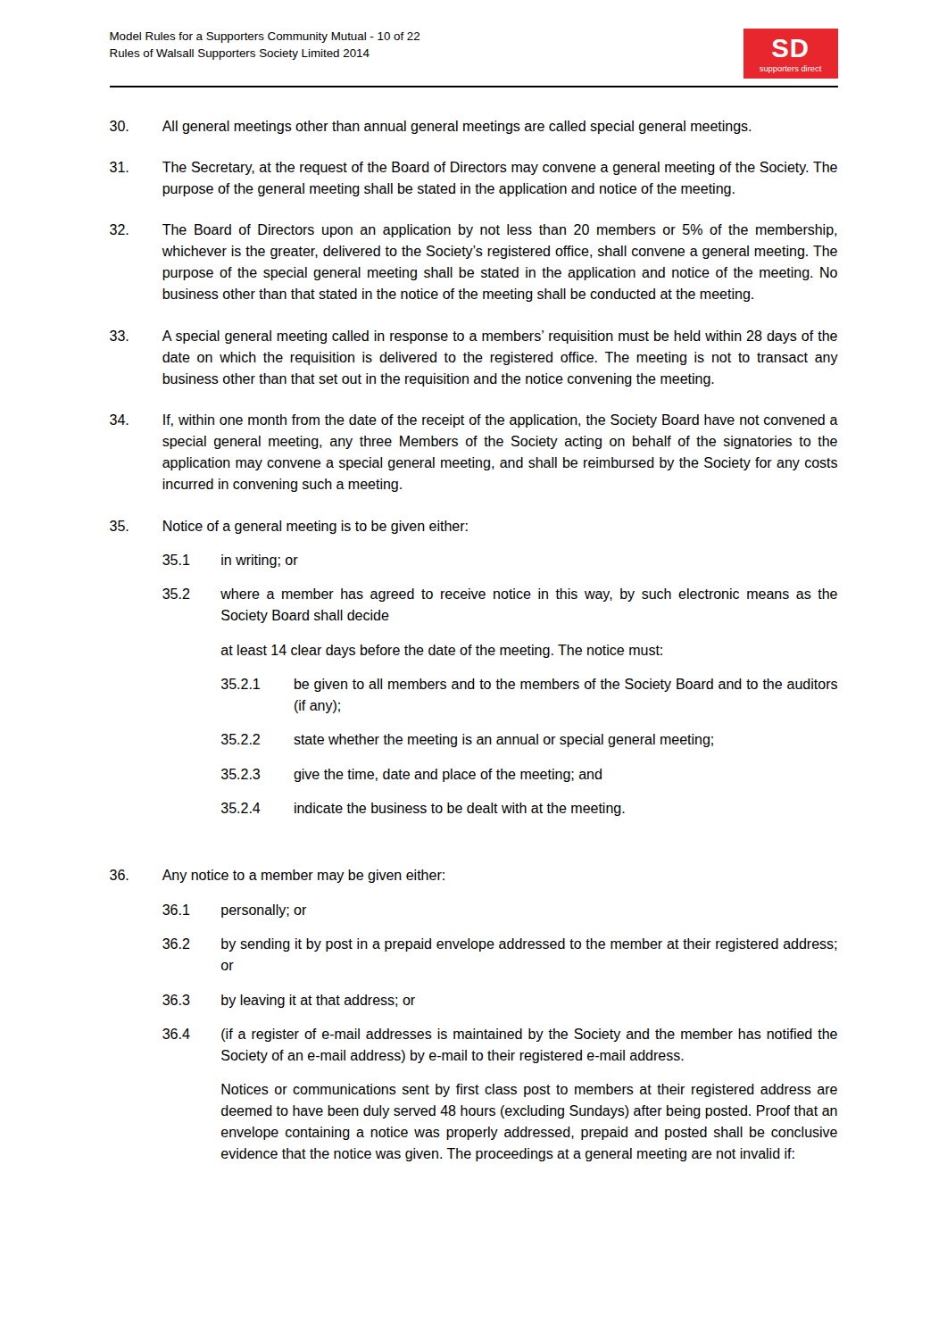Model Rules for a Supporters Community Mutual - 10 of 22
Rules of Walsall Supporters Society Limited 2014
SD supporters direct
30.
All general meetings other than annual general meetings are called special general meetings.
31.
The Secretary, at the request of the Board of Directors may convene a general meeting of the Society. The purpose of the general meeting shall be stated in the application and notice of the meeting.
32.
The Board of Directors upon an application by not less than 20 members or 5% of the membership, whichever is the greater, delivered to the Society’s registered office, shall convene a general meeting. The purpose of the special general meeting shall be stated in the application and notice of the meeting. No business other than that stated in the notice of the meeting shall be conducted at the meeting.
33.
A special general meeting called in response to a members’ requisition must be held within 28 days of the date on which the requisition is delivered to the registered office. The meeting is not to transact any business other than that set out in the requisition and the notice convening the meeting.
34.
If, within one month from the date of the receipt of the application, the Society Board have not convened a special general meeting, any three Members of the Society acting on behalf of the signatories to the application may convene a special general meeting, and shall be reimbursed by the Society for any costs incurred in convening such a meeting.
35.
Notice of a general meeting is to be given either:
35.1
in writing; or
35.2
where a member has agreed to receive notice in this way, by such electronic means as the Society Board shall decide
at least 14 clear days before the date of the meeting. The notice must:
35.2.1
be given to all members and to the members of the Society Board and to the auditors (if any);
35.2.2
state whether the meeting is an annual or special general meeting;
35.2.3
give the time, date and place of the meeting; and
35.2.4
indicate the business to be dealt with at the meeting.
36.
Any notice to a member may be given either:
36.1
personally; or
36.2
by sending it by post in a prepaid envelope addressed to the member at their registered address; or
36.3
by leaving it at that address; or
36.4
(if a register of e-mail addresses is maintained by the Society and the member has notified the Society of an e-mail address) by e-mail to their registered e-mail address.
Notices or communications sent by first class post to members at their registered address are deemed to have been duly served 48 hours (excluding Sundays) after being posted. Proof that an envelope containing a notice was properly addressed, prepaid and posted shall be conclusive evidence that the notice was given. The proceedings at a general meeting are not invalid if: